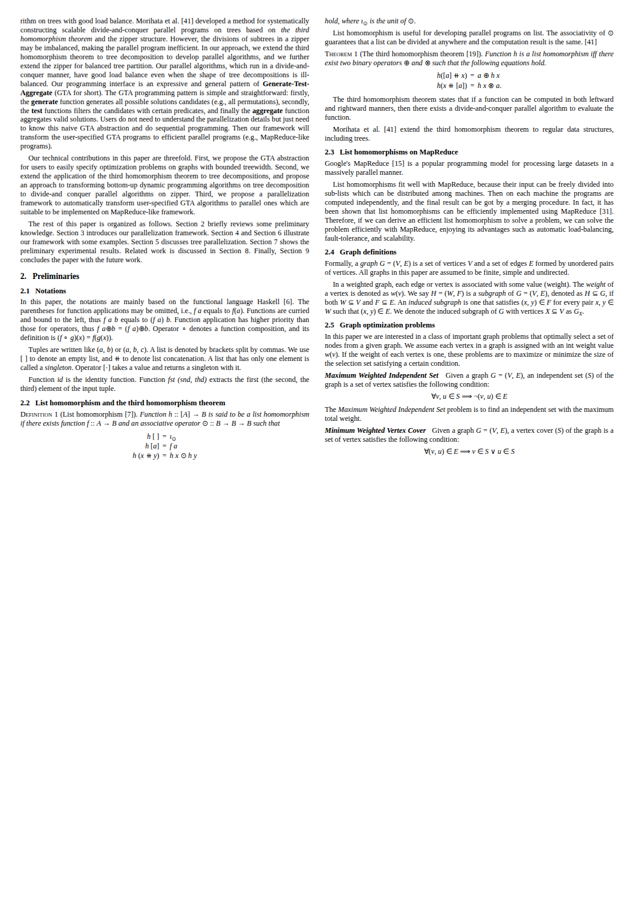rithm on trees with good load balance. Morihata et al. [41] developed a method for systematically constructing scalable divide-and-conquer parallel programs on trees based on the third homomorphism theorem and the zipper structure. However, the divisions of subtrees in a zipper may be imbalanced, making the parallel program inefficient. In our approach, we extend the third homomorphism theorem to tree decomposition to develop parallel algorithms, and we further extend the zipper for balanced tree partition. Our parallel algorithms, which run in a divide-and-conquer manner, have good load balance even when the shape of tree decompositions is ill-balanced. Our programming interface is an expressive and general pattern of Generate-Test-Aggregate (GTA for short). The GTA programming pattern is simple and straightforward: firstly, the generate function generates all possible solutions candidates (e.g., all permutations), secondly, the test functions filters the candidates with certain predicates, and finally the aggregate function aggregates valid solutions. Users do not need to understand the parallelization details but just need to know this naive GTA abstraction and do sequential programming. Then our framework will transform the user-specified GTA programs to efficient parallel programs (e.g., MapReduce-like programs).
Our technical contributions in this paper are threefold. First, we propose the GTA abstraction for users to easily specify optimization problems on graphs with bounded treewidth. Second, we extend the application of the third homomorphism theorem to tree decompositions, and propose an approach to transforming bottom-up dynamic programming algorithms on tree decomposition to divide-and conquer parallel algorithms on zipper. Third, we propose a parallelization framework to automatically transform user-specified GTA algorithms to parallel ones which are suitable to be implemented on MapReduce-like framework.
The rest of this paper is organized as follows. Section 2 briefly reviews some preliminary knowledge. Section 3 introduces our parallelization framework. Section 4 and Section 6 illustrate our framework with some examples. Section 5 discusses tree parallelization. Section 7 shows the preliminary experimental results. Related work is discussed in Section 8. Finally, Section 9 concludes the paper with the future work.
2. Preliminaries
2.1 Notations
In this paper, the notations are mainly based on the functional language Haskell [6]. The parentheses for function applications may be omitted, i.e., f a equals to f(a). Functions are curried and bound to the left, thus f a b equals to (f a) b. Function application has higher priority than those for operators, thus f a⊕b = (f a)⊕b. Operator ∘ denotes a function composition, and its definition is (f ∘ g)(x) = f(g(x)).
Tuples are written like (a, b) or (a, b, c). A list is denoted by brackets split by commas. We use [ ] to denote an empty list, and ⧺ to denote list concatenation. A list that has only one element is called a singleton. Operator [·] takes a value and returns a singleton with it.
Function id is the identity function. Function fst (snd, thd) extracts the first (the second, the third) element of the input tuple.
2.2 List homomorphism and the third homomorphism theorem
Definition 1 (List homomorphism [7]). Function h :: [A] → B is said to be a list homomorphism if there exists function f :: A → B and an associative operator ⊙ :: B → B → B such that
| h [ ] | = | ı ⊙ |
| h [ a ] | = | f a |
| h ( x ⧺ y ) | = | h x ⊙ h y |
hold, where ı⊙ is the unit of ⊙.
List homomorphism is useful for developing parallel programs on list. The associativity of ⊙ guarantees that a list can be divided at anywhere and the computation result is the same. [41]
Theorem 1 (The third homomorphism theorem [19]). Function h is a list homomorphism iff there exist two binary operators ⊕ and ⊗ such that the following equations hold.
| h ([ a ] ⧺ x ) | = | a ⊕ h x |
| h ( x ⧺ [ a ]) | = | h x ⊗ a . |
The third homomorphism theorem states that if a function can be computed in both leftward and rightward manners, then there exists a divide-and-conquer parallel algorithm to evaluate the function.
Morihata et al. [41] extend the third homomorphism theorem to regular data structures, including trees.
2.3 List homomorphisms on MapReduce
Google's MapReduce [15] is a popular programming model for processing large datasets in a massively parallel manner.
List homomorphisms fit well with MapReduce, because their input can be freely divided into sub-lists which can be distributed among machines. Then on each machine the programs are computed independently, and the final result can be got by a merging procedure. In fact, it has been shown that list homomorphisms can be efficiently implemented using MapReduce [31]. Therefore, if we can derive an efficient list homomorphism to solve a problem, we can solve the problem efficiently with MapReduce, enjoying its advantages such as automatic load-balancing, fault-tolerance, and scalability.
2.4 Graph definitions
Formally, a graph G = (V, E) is a set of vertices V and a set of edges E formed by unordered pairs of vertices. All graphs in this paper are assumed to be finite, simple and undirected.
In a weighted graph, each edge or vertex is associated with some value (weight). The weight of a vertex is denoted as w(v). We say H = (W, F) is a subgraph of G = (V, E), denoted as H ⊆ G, if both W ⊆ V and F ⊆ E. An induced subgraph is one that satisfies (x, y) ∈ F for every pair x, y ∈ W such that (x, y) ∈ E. We denote the induced subgraph of G with vertices X ⊆ V as GX.
2.5 Graph optimization problems
In this paper we are interested in a class of important graph problems that optimally select a set of nodes from a given graph. We assume each vertex in a graph is assigned with an int weight value w(v). If the weight of each vertex is one, these problems are to maximize or minimize the size of the selection set satisfying a certain condition.
Maximum Weighted Independent Set Given a graph G = (V, E), an independent set (S) of the graph is a set of vertex satisfies the following condition:
∀v, u ∈ S ⟹ ¬(v, u) ∈ E
The Maximum Weighted Independent Set problem is to find an independent set with the maximum total weight.
Minimum Weighted Vertex Cover Given a graph G = (V, E), a vertex cover (S) of the graph is a set of vertex satisfies the following condition:
∀(v, u) ∈ E ⟹ v ∈ S ∨ u ∈ S